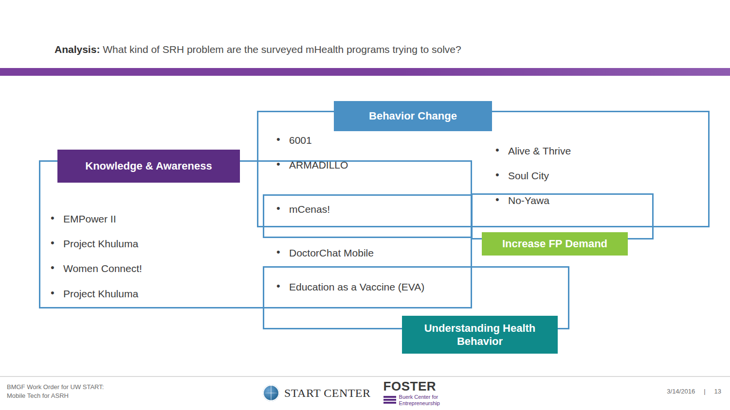Analysis: What kind of SRH problem are the surveyed mHealth programs trying to solve?
Behavior Change
Knowledge & Awareness
Increase FP Demand
Understanding Health
Behavior
6001
ARMADILLO
Alive & Thrive
Soul City
No-Yawa
mCenas!
EMPower II
Project Khuluma
Women Connect!
Project Khuluma
DoctorChat Mobile
Education as a Vaccine (EVA)
BMGF Work Order for UW START:
Mobile Tech for ASRH
START CENTER
FOSTER
Buerk Center for
Entrepreneurship
3/14/2016|13